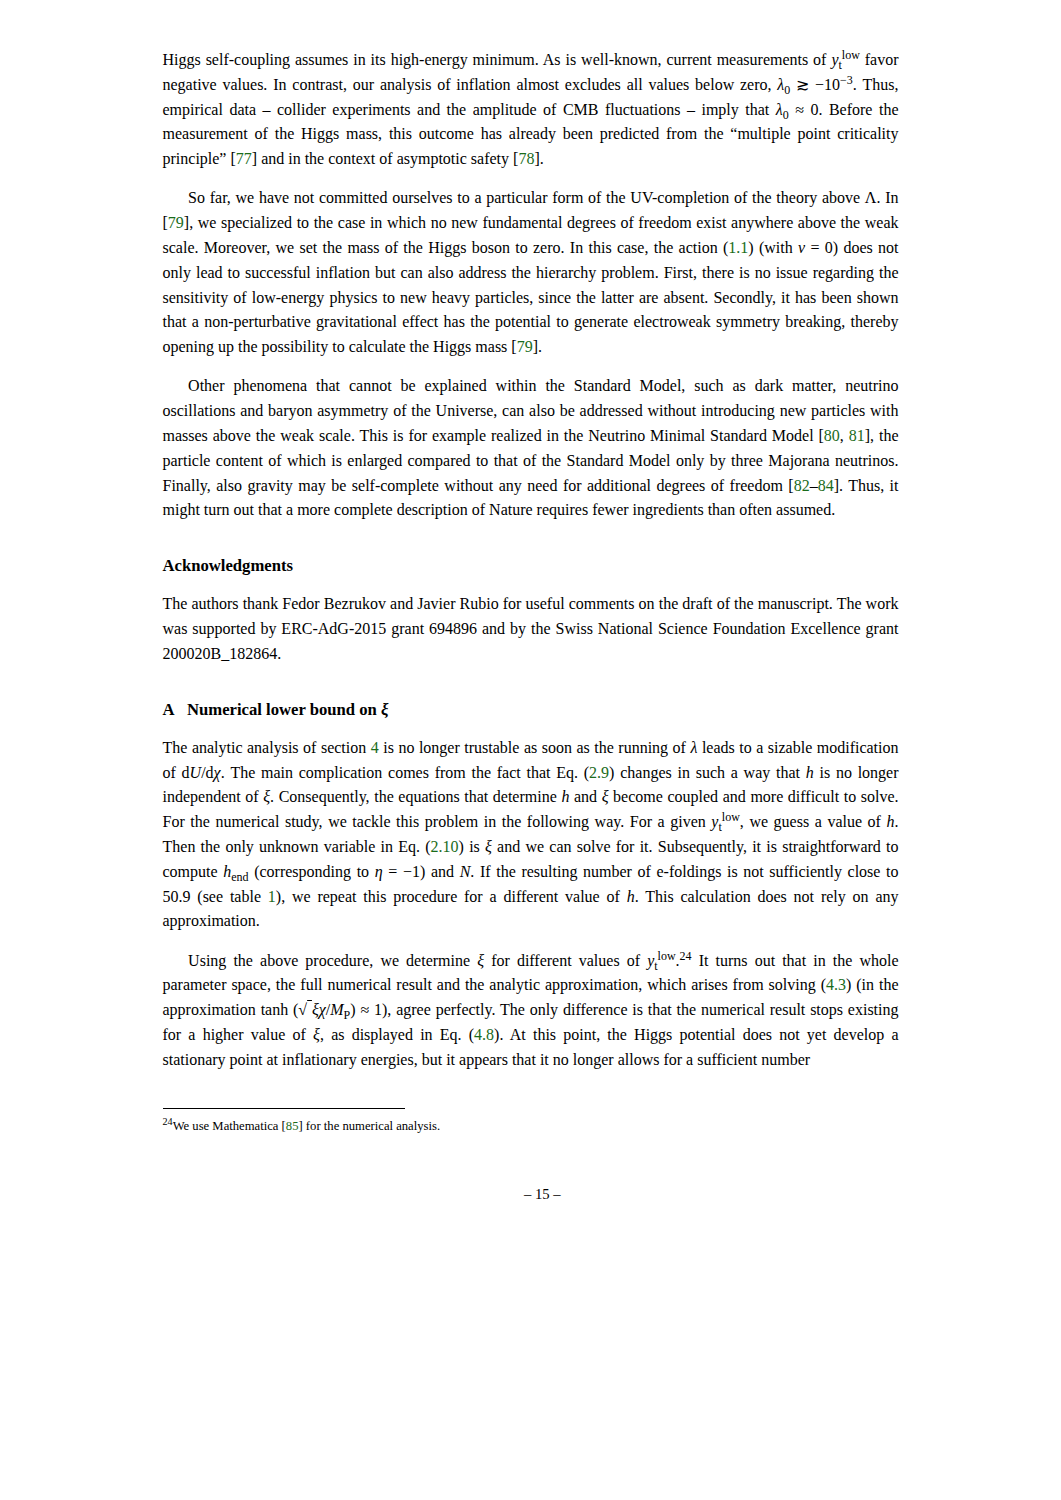Higgs self-coupling assumes in its high-energy minimum. As is well-known, current measurements of ytlow favor negative values. In contrast, our analysis of inflation almost excludes all values below zero, λ0 ≳ −10−3. Thus, empirical data – collider experiments and the amplitude of CMB fluctuations – imply that λ0 ≈ 0. Before the measurement of the Higgs mass, this outcome has already been predicted from the “multiple point criticality principle” [77] and in the context of asymptotic safety [78].
So far, we have not committed ourselves to a particular form of the UV-completion of the theory above Λ. In [79], we specialized to the case in which no new fundamental degrees of freedom exist anywhere above the weak scale. Moreover, we set the mass of the Higgs boson to zero. In this case, the action (1.1) (with v = 0) does not only lead to successful inflation but can also address the hierarchy problem. First, there is no issue regarding the sensitivity of low-energy physics to new heavy particles, since the latter are absent. Secondly, it has been shown that a non-perturbative gravitational effect has the potential to generate electroweak symmetry breaking, thereby opening up the possibility to calculate the Higgs mass [79].
Other phenomena that cannot be explained within the Standard Model, such as dark matter, neutrino oscillations and baryon asymmetry of the Universe, can also be addressed without introducing new particles with masses above the weak scale. This is for example realized in the Neutrino Minimal Standard Model [80, 81], the particle content of which is enlarged compared to that of the Standard Model only by three Majorana neutrinos. Finally, also gravity may be self-complete without any need for additional degrees of freedom [82–84]. Thus, it might turn out that a more complete description of Nature requires fewer ingredients than often assumed.
Acknowledgments
The authors thank Fedor Bezrukov and Javier Rubio for useful comments on the draft of the manuscript. The work was supported by ERC-AdG-2015 grant 694896 and by the Swiss National Science Foundation Excellence grant 200020B_182864.
A Numerical lower bound on ξ
The analytic analysis of section 4 is no longer trustable as soon as the running of λ leads to a sizable modification of dU/dχ. The main complication comes from the fact that Eq. (2.9) changes in such a way that h is no longer independent of ξ. Consequently, the equations that determine h and ξ become coupled and more difficult to solve. For the numerical study, we tackle this problem in the following way. For a given ytlow, we guess a value of h. Then the only unknown variable in Eq. (2.10) is ξ and we can solve for it. Subsequently, it is straightforward to compute hend (corresponding to η = −1) and N. If the resulting number of e-foldings is not sufficiently close to 50.9 (see table 1), we repeat this procedure for a different value of h. This calculation does not rely on any approximation.
Using the above procedure, we determine ξ for different values of ytlow.24 It turns out that in the whole parameter space, the full numerical result and the analytic approximation, which arises from solving (4.3) (in the approximation tanh (√ ξχ/MP) ≈ 1), agree perfectly. The only difference is that the numerical result stops existing for a higher value of ξ, as displayed in Eq. (4.8). At this point, the Higgs potential does not yet develop a stationary point at inflationary energies, but it appears that it no longer allows for a sufficient number
24We use Mathematica [85] for the numerical analysis.
– 15 –